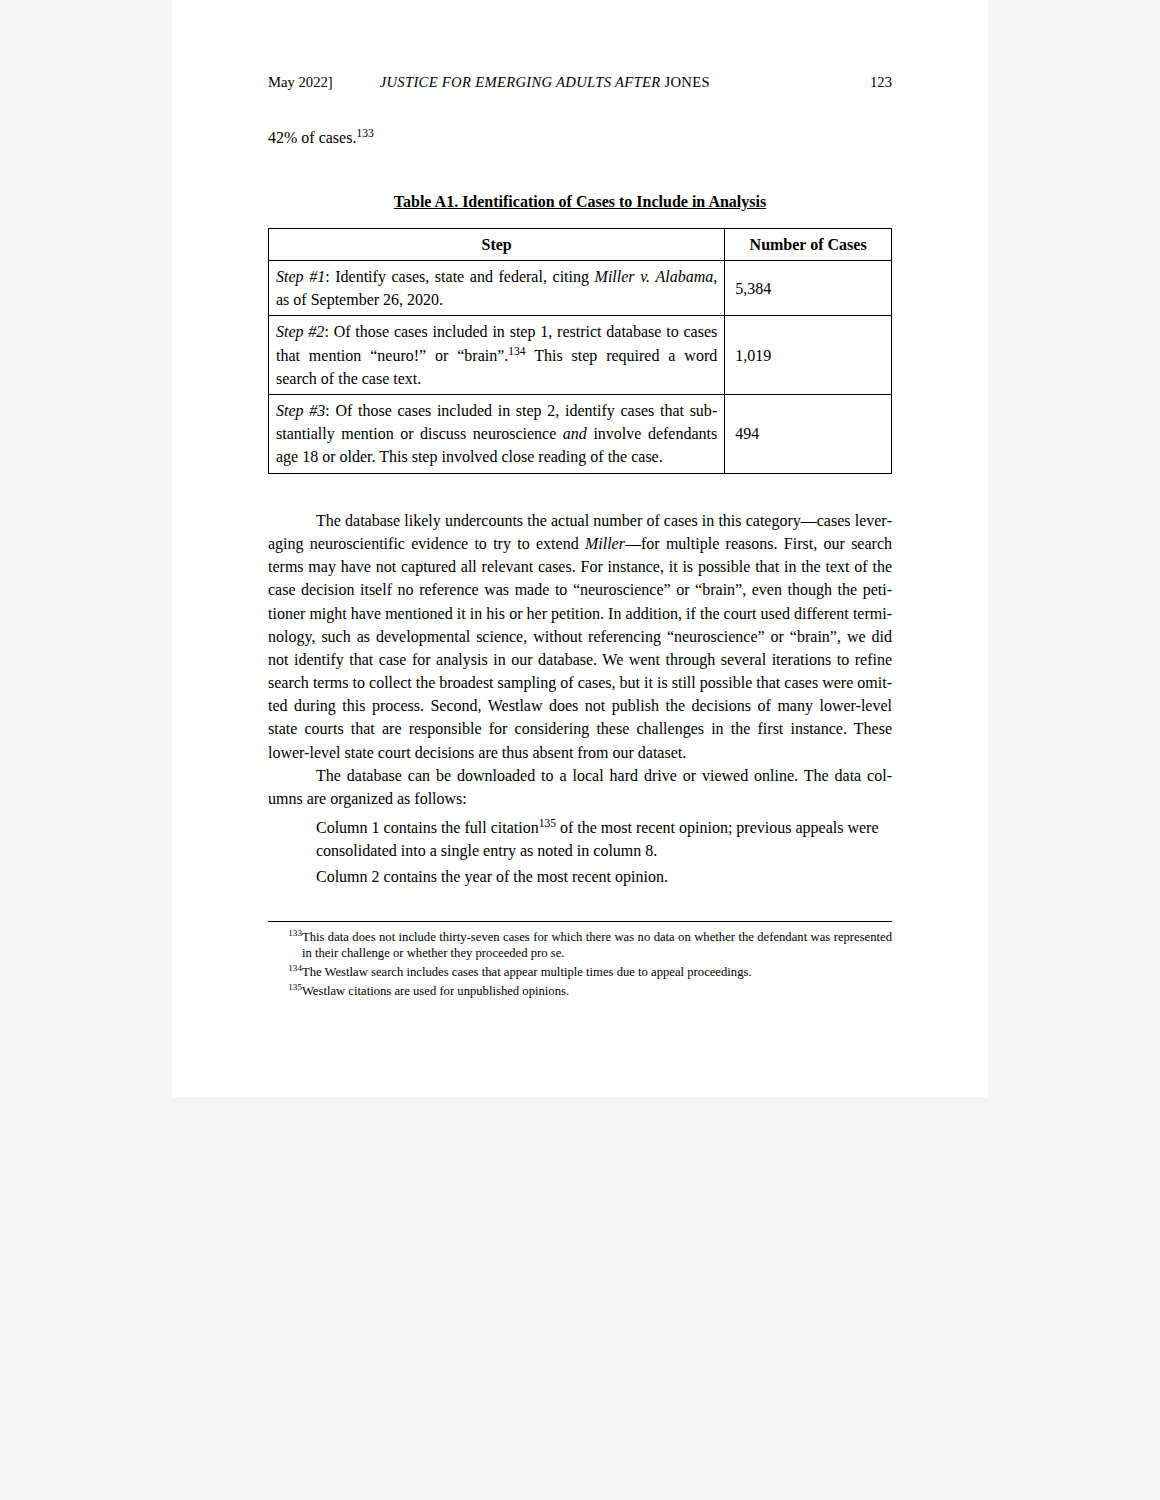May 2022] JUSTICE FOR EMERGING ADULTS AFTER JONES 123
42% of cases.133
Table A1. Identification of Cases to Include in Analysis
| Step | Number of Cases |
| --- | --- |
| Step #1 : Identify cases, state and federal, citing Miller v. Alabama , as of September 26, 2020. | 5,384 |
| Step #2 : Of those cases included in step 1, restrict database to cases that mention “neuro!” or “brain”. 134 This step required a word search of the case text. | 1,019 |
| Step #3 : Of those cases included in step 2, identify cases that substantially mention or discuss neuroscience and involve defendants age 18 or older. This step involved close reading of the case. | 494 |
The database likely undercounts the actual number of cases in this category—cases leveraging neuroscientific evidence to try to extend Miller—for multiple reasons. First, our search terms may have not captured all relevant cases. For instance, it is possible that in the text of the case decision itself no reference was made to “neuroscience” or “brain”, even though the petitioner might have mentioned it in his or her petition. In addition, if the court used different terminology, such as developmental science, without referencing “neuroscience” or “brain”, we did not identify that case for analysis in our database. We went through several iterations to refine search terms to collect the broadest sampling of cases, but it is still possible that cases were omitted during this process. Second, Westlaw does not publish the decisions of many lower-level state courts that are responsible for considering these challenges in the first instance. These lower-level state court decisions are thus absent from our dataset.
The database can be downloaded to a local hard drive or viewed online. The data columns are organized as follows:
Column 1 contains the full citation135 of the most recent opinion; previous appeals were consolidated into a single entry as noted in column 8.
Column 2 contains the year of the most recent opinion.
133 This data does not include thirty-seven cases for which there was no data on whether the defendant was represented in their challenge or whether they proceeded pro se.
134 The Westlaw search includes cases that appear multiple times due to appeal proceedings.
135 Westlaw citations are used for unpublished opinions.